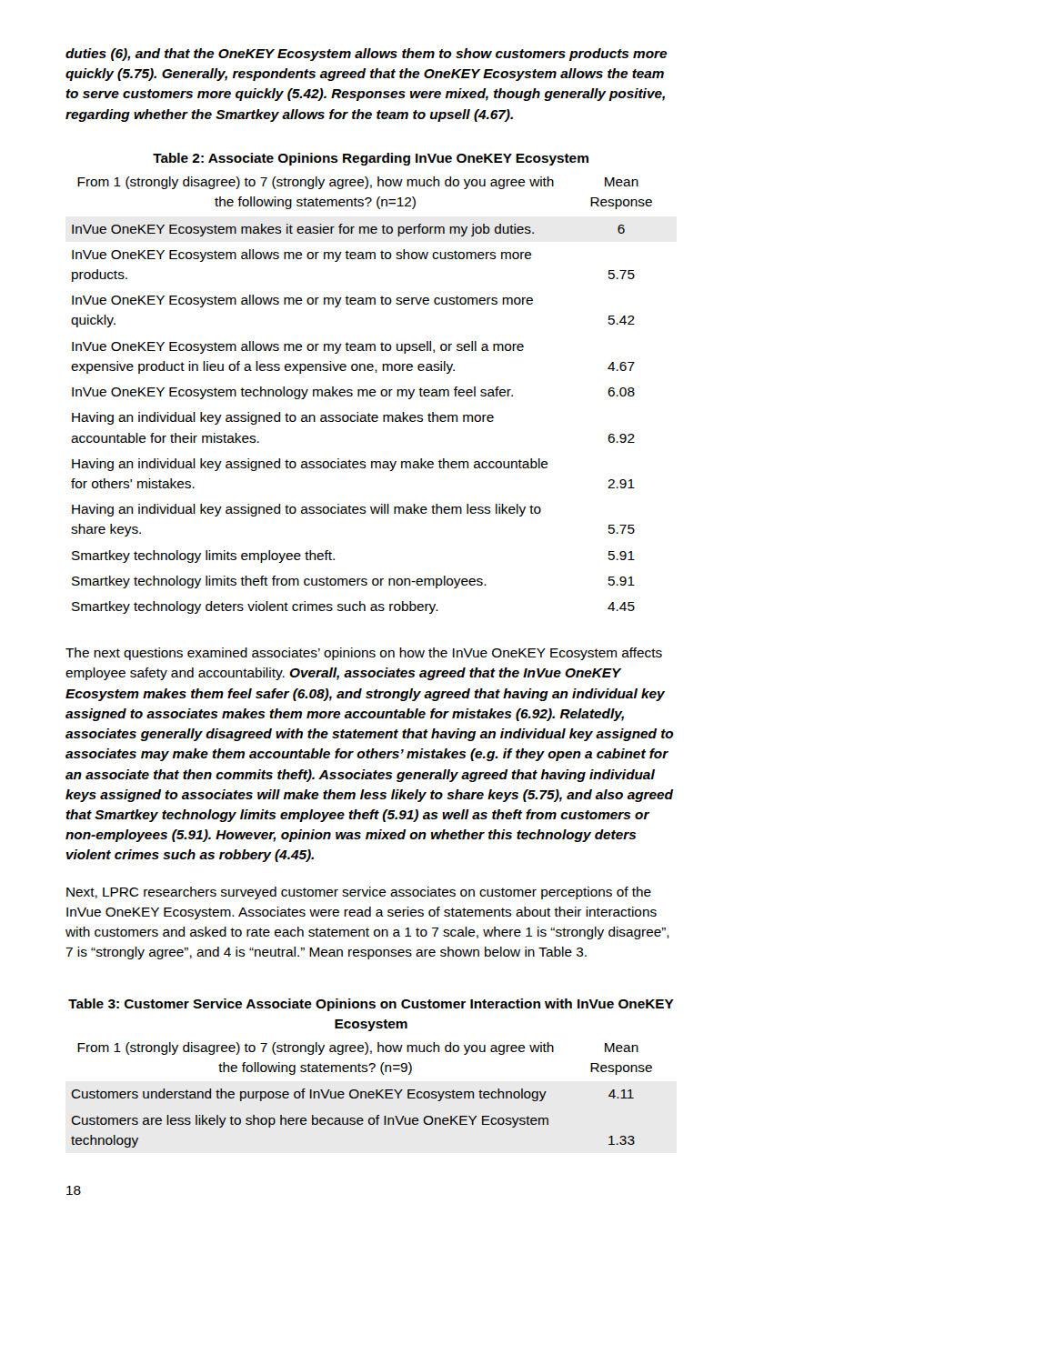duties (6), and that the OneKEY Ecosystem allows them to show customers products more quickly (5.75). Generally, respondents agreed that the OneKEY Ecosystem allows the team to serve customers more quickly (5.42). Responses were mixed, though generally positive, regarding whether the Smartkey allows for the team to upsell (4.67).
Table 2: Associate Opinions Regarding InVue OneKEY Ecosystem
| From 1 (strongly disagree) to 7 (strongly agree), how much do you agree with the following statements? (n=12) | Mean Response |
| --- | --- |
| InVue OneKEY Ecosystem makes it easier for me to perform my job duties. | 6 |
| InVue OneKEY Ecosystem allows me or my team to show customers more products. | 5.75 |
| InVue OneKEY Ecosystem allows me or my team to serve customers more quickly. | 5.42 |
| InVue OneKEY Ecosystem allows me or my team to upsell, or sell a more expensive product in lieu of a less expensive one, more easily. | 4.67 |
| InVue OneKEY Ecosystem technology makes me or my team feel safer. | 6.08 |
| Having an individual key assigned to an associate makes them more accountable for their mistakes. | 6.92 |
| Having an individual key assigned to associates may make them accountable for others' mistakes. | 2.91 |
| Having an individual key assigned to associates will make them less likely to share keys. | 5.75 |
| Smartkey technology limits employee theft. | 5.91 |
| Smartkey technology limits theft from customers or non-employees. | 5.91 |
| Smartkey technology deters violent crimes such as robbery. | 4.45 |
The next questions examined associates’ opinions on how the InVue OneKEY Ecosystem affects employee safety and accountability. Overall, associates agreed that the InVue OneKEY Ecosystem makes them feel safer (6.08), and strongly agreed that having an individual key assigned to associates makes them more accountable for mistakes (6.92). Relatedly, associates generally disagreed with the statement that having an individual key assigned to associates may make them accountable for others’ mistakes (e.g. if they open a cabinet for an associate that then commits theft). Associates generally agreed that having individual keys assigned to associates will make them less likely to share keys (5.75), and also agreed that Smartkey technology limits employee theft (5.91) as well as theft from customers or non-employees (5.91). However, opinion was mixed on whether this technology deters violent crimes such as robbery (4.45).
Next, LPRC researchers surveyed customer service associates on customer perceptions of the InVue OneKEY Ecosystem. Associates were read a series of statements about their interactions with customers and asked to rate each statement on a 1 to 7 scale, where 1 is “strongly disagree”, 7 is “strongly agree”, and 4 is “neutral.” Mean responses are shown below in Table 3.
Table 3: Customer Service Associate Opinions on Customer Interaction with InVue OneKEY Ecosystem
| From 1 (strongly disagree) to 7 (strongly agree), how much do you agree with the following statements? (n=9) | Mean Response |
| --- | --- |
| Customers understand the purpose of InVue OneKEY Ecosystem technology | 4.11 |
| Customers are less likely to shop here because of InVue OneKEY Ecosystem technology | 1.33 |
18